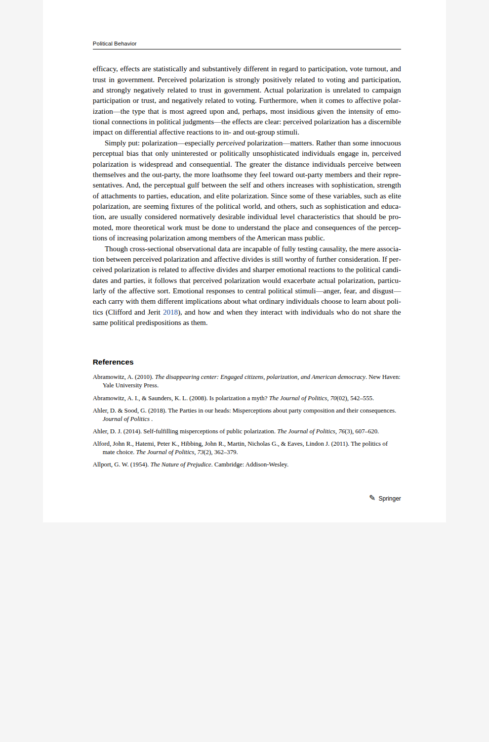Political Behavior
efficacy, effects are statistically and substantively different in regard to participation, vote turnout, and trust in government. Perceived polarization is strongly positively related to voting and participation, and strongly negatively related to trust in government. Actual polarization is unrelated to campaign participation or trust, and negatively related to voting. Furthermore, when it comes to affective polarization—the type that is most agreed upon and, perhaps, most insidious given the intensity of emotional connections in political judgments—the effects are clear: perceived polarization has a discernible impact on differential affective reactions to in- and out-group stimuli.
Simply put: polarization—especially perceived polarization—matters. Rather than some innocuous perceptual bias that only uninterested or politically unsophisticated individuals engage in, perceived polarization is widespread and consequential. The greater the distance individuals perceive between themselves and the out-party, the more loathsome they feel toward out-party members and their representatives. And, the perceptual gulf between the self and others increases with sophistication, strength of attachments to parties, education, and elite polarization. Since some of these variables, such as elite polarization, are seeming fixtures of the political world, and others, such as sophistication and education, are usually considered normatively desirable individual level characteristics that should be promoted, more theoretical work must be done to understand the place and consequences of the perceptions of increasing polarization among members of the American mass public.
Though cross-sectional observational data are incapable of fully testing causality, the mere association between perceived polarization and affective divides is still worthy of further consideration. If perceived polarization is related to affective divides and sharper emotional reactions to the political candidates and parties, it follows that perceived polarization would exacerbate actual polarization, particularly of the affective sort. Emotional responses to central political stimuli—anger, fear, and disgust—each carry with them different implications about what ordinary individuals choose to learn about politics (Clifford and Jerit 2018), and how and when they interact with individuals who do not share the same political predispositions as them.
References
Abramowitz, A. (2010). The disappearing center: Engaged citizens, polarization, and American democracy. New Haven: Yale University Press.
Abramowitz, A. I., & Saunders, K. L. (2008). Is polarization a myth? The Journal of Politics, 70(02), 542–555.
Ahler, D. & Sood, G. (2018). The Parties in our heads: Misperceptions about party composition and their consequences. Journal of Politics .
Ahler, D. J. (2014). Self-fulfilling misperceptions of public polarization. The Journal of Politics, 76(3), 607–620.
Alford, John R., Hatemi, Peter K., Hibbing, John R., Martin, Nicholas G., & Eaves, Lindon J. (2011). The politics of mate choice. The Journal of Politics, 73(2), 362–379.
Allport, G. W. (1954). The Nature of Prejudice. Cambridge: Addison-Wesley.
✎ Springer